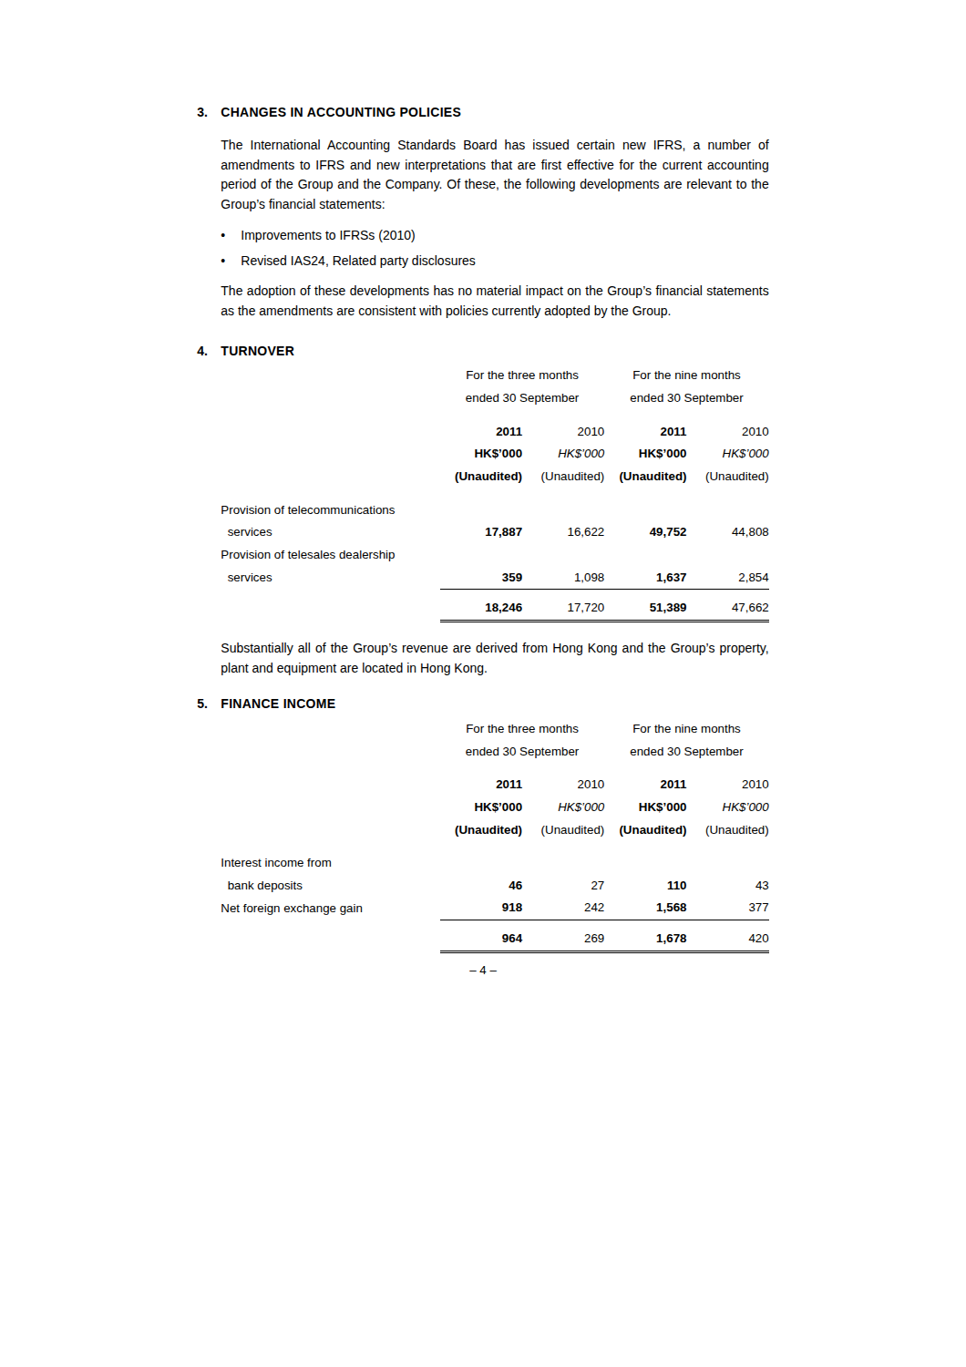3.
CHANGES IN ACCOUNTING POLICIES
The International Accounting Standards Board has issued certain new IFRS, a number of amendments to IFRS and new interpretations that are first effective for the current accounting period of the Group and the Company. Of these, the following developments are relevant to the Group’s financial statements:
•Improvements to IFRSs (2010)
•Revised IAS24, Related party disclosures
The adoption of these developments has no material impact on the Group’s financial statements as the amendments are consistent with policies currently adopted by the Group.
4.
TURNOVER
| | For the three months | For the nine months |
| | ended 30 September | ended 30 September |
| | 2011 | 2010 | 2011 | 2010 |
| | HK$’000 | HK$’000 | HK$’000 | HK$’000 |
| | (Unaudited) | (Unaudited) | (Unaudited) | (Unaudited) |
| Provision of telecommunications | | | | |
| services | 17,887 | 16,622 | 49,752 | 44,808 |
| Provision of telesales dealership | | | | |
| services | 359 | 1,098 | 1,637 | 2,854 |
| | 18,246 | 17,720 | 51,389 | 47,662 |
Substantially all of the Group’s revenue are derived from Hong Kong and the Group’s property, plant and equipment are located in Hong Kong.
5.
FINANCE INCOME
| | For the three months | For the nine months |
| | ended 30 September | ended 30 September |
| | 2011 | 2010 | 2011 | 2010 |
| | HK$’000 | HK$’000 | HK$’000 | HK$’000 |
| | (Unaudited) | (Unaudited) | (Unaudited) | (Unaudited) |
| Interest income from | | | | |
| bank deposits | 46 | 27 | 110 | 43 |
| Net foreign exchange gain | 918 | 242 | 1,568 | 377 |
| | 964 | 269 | 1,678 | 420 |
– 4 –